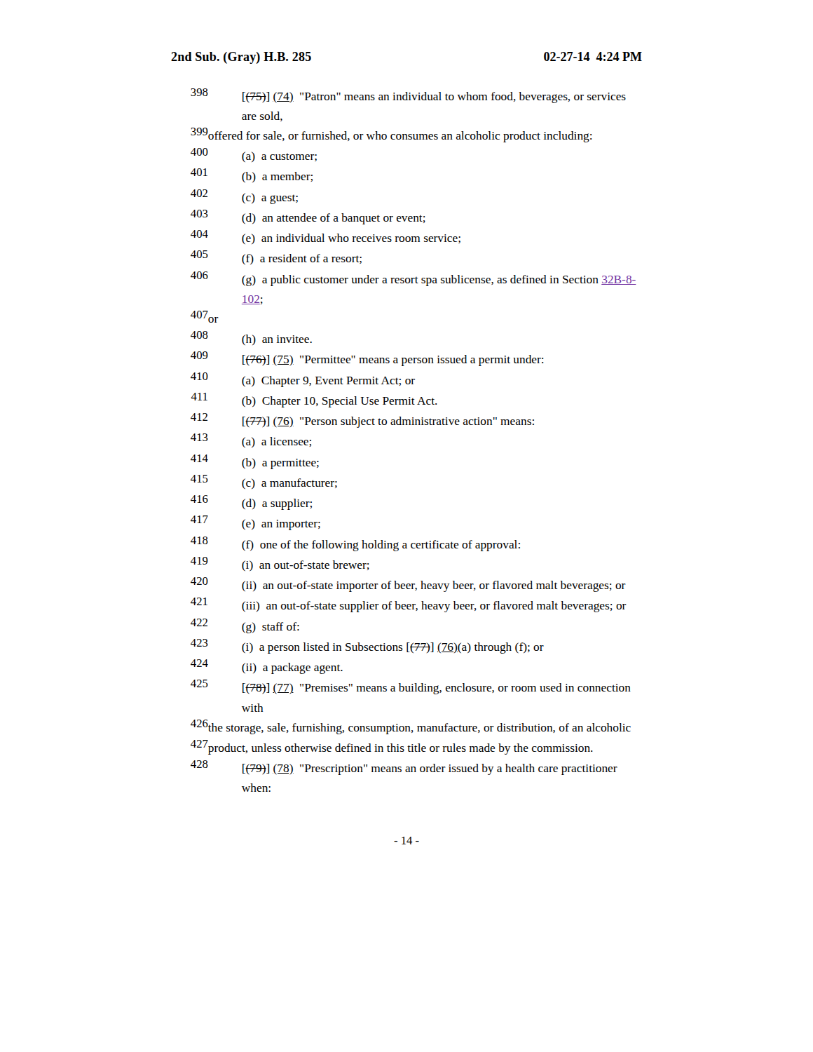2nd Sub. (Gray) H.B. 285
02-27-14 4:24 PM
| 398 | [ (75) ] (74) "Patron" means an individual to whom food, beverages, or services are sold, |
| 399 | offered for sale, or furnished, or who consumes an alcoholic product including: |
| 400 | (a) a customer; |
| 401 | (b) a member; |
| 402 | (c) a guest; |
| 403 | (d) an attendee of a banquet or event; |
| 404 | (e) an individual who receives room service; |
| 405 | (f) a resident of a resort; |
| 406 | (g) a public customer under a resort spa sublicense, as defined in Section 32B-8-102 ; |
| 407 | or |
| 408 | (h) an invitee. |
| 409 | [ (76) ] (75) "Permittee" means a person issued a permit under: |
| 410 | (a) Chapter 9, Event Permit Act; or |
| 411 | (b) Chapter 10, Special Use Permit Act. |
| 412 | [ (77) ] (76) "Person subject to administrative action" means: |
| 413 | (a) a licensee; |
| 414 | (b) a permittee; |
| 415 | (c) a manufacturer; |
| 416 | (d) a supplier; |
| 417 | (e) an importer; |
| 418 | (f) one of the following holding a certificate of approval: |
| 419 | (i) an out-of-state brewer; |
| 420 | (ii) an out-of-state importer of beer, heavy beer, or flavored malt beverages; or |
| 421 | (iii) an out-of-state supplier of beer, heavy beer, or flavored malt beverages; or |
| 422 | (g) staff of: |
| 423 | (i) a person listed in Subsections [ (77) ] (76) (a) through (f); or |
| 424 | (ii) a package agent. |
| 425 | [ (78) ] (77) "Premises" means a building, enclosure, or room used in connection with |
| 426 | the storage, sale, furnishing, consumption, manufacture, or distribution, of an alcoholic |
| 427 | product, unless otherwise defined in this title or rules made by the commission. |
| 428 | [ (79) ] (78) "Prescription" means an order issued by a health care practitioner when: |
- 14 -